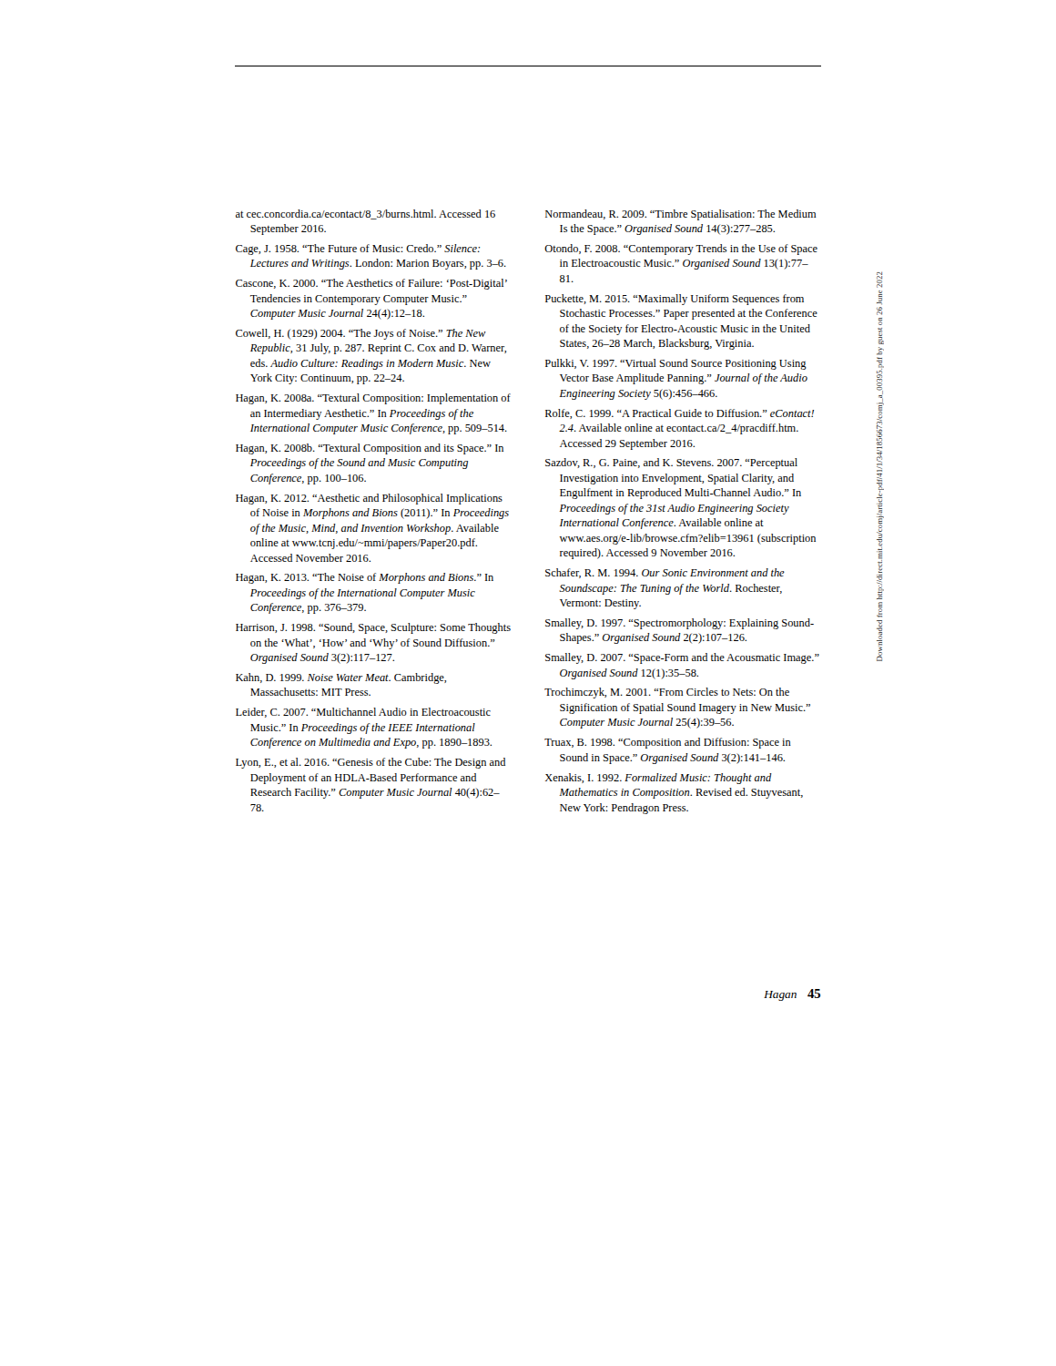Downloaded from http://direct.mit.edu/comj/article-pdf/41/1/34/1856673/comj_a_00395.pdf by guest on 26 June 2022
at cec.concordia.ca/econtact/8_3/burns.html. Accessed 16 September 2016.
Cage, J. 1958. “The Future of Music: Credo.” Silence: Lectures and Writings. London: Marion Boyars, pp. 3–6.
Cascone, K. 2000. “The Aesthetics of Failure: ‘Post-Digital’ Tendencies in Contemporary Computer Music.” Computer Music Journal 24(4):12–18.
Cowell, H. (1929) 2004. “The Joys of Noise.” The New Republic, 31 July, p. 287. Reprint C. Cox and D. Warner, eds. Audio Culture: Readings in Modern Music. New York City: Continuum, pp. 22–24.
Hagan, K. 2008a. “Textural Composition: Implementation of an Intermediary Aesthetic.” In Proceedings of the International Computer Music Conference, pp. 509–514.
Hagan, K. 2008b. “Textural Composition and its Space.” In Proceedings of the Sound and Music Computing Conference, pp. 100–106.
Hagan, K. 2012. “Aesthetic and Philosophical Implications of Noise in Morphons and Bions (2011).” In Proceedings of the Music, Mind, and Invention Workshop. Available online at www.tcnj.edu/~mmi/papers/Paper20.pdf. Accessed November 2016.
Hagan, K. 2013. “The Noise of Morphons and Bions.” In Proceedings of the International Computer Music Conference, pp. 376–379.
Harrison, J. 1998. “Sound, Space, Sculpture: Some Thoughts on the ‘What’, ‘How’ and ‘Why’ of Sound Diffusion.” Organised Sound 3(2):117–127.
Kahn, D. 1999. Noise Water Meat. Cambridge, Massachusetts: MIT Press.
Leider, C. 2007. “Multichannel Audio in Electroacoustic Music.” In Proceedings of the IEEE International Conference on Multimedia and Expo, pp. 1890–1893.
Lyon, E., et al. 2016. “Genesis of the Cube: The Design and Deployment of an HDLA-Based Performance and Research Facility.” Computer Music Journal 40(4):62–78.
Normandeau, R. 2009. “Timbre Spatialisation: The Medium Is the Space.” Organised Sound 14(3):277–285.
Otondo, F. 2008. “Contemporary Trends in the Use of Space in Electroacoustic Music.” Organised Sound 13(1):77–81.
Puckette, M. 2015. “Maximally Uniform Sequences from Stochastic Processes.” Paper presented at the Conference of the Society for Electro-Acoustic Music in the United States, 26–28 March, Blacksburg, Virginia.
Pulkki, V. 1997. “Virtual Sound Source Positioning Using Vector Base Amplitude Panning.” Journal of the Audio Engineering Society 5(6):456–466.
Rolfe, C. 1999. “A Practical Guide to Diffusion.” eContact! 2.4. Available online at econtact.ca/2_4/pracdiff.htm. Accessed 29 September 2016.
Sazdov, R., G. Paine, and K. Stevens. 2007. “Perceptual Investigation into Envelopment, Spatial Clarity, and Engulfment in Reproduced Multi-Channel Audio.” In Proceedings of the 31st Audio Engineering Society International Conference. Available online at www.aes.org/e-lib/browse.cfm?elib=13961 (subscription required). Accessed 9 November 2016.
Schafer, R. M. 1994. Our Sonic Environment and the Soundscape: The Tuning of the World. Rochester, Vermont: Destiny.
Smalley, D. 1997. “Spectromorphology: Explaining Sound-Shapes.” Organised Sound 2(2):107–126.
Smalley, D. 2007. “Space-Form and the Acousmatic Image.” Organised Sound 12(1):35–58.
Trochimczyk, M. 2001. “From Circles to Nets: On the Signification of Spatial Sound Imagery in New Music.” Computer Music Journal 25(4):39–56.
Truax, B. 1998. “Composition and Diffusion: Space in Sound in Space.” Organised Sound 3(2):141–146.
Xenakis, I. 1992. Formalized Music: Thought and Mathematics in Composition. Revised ed. Stuyvesant, New York: Pendragon Press.
Hagan 45